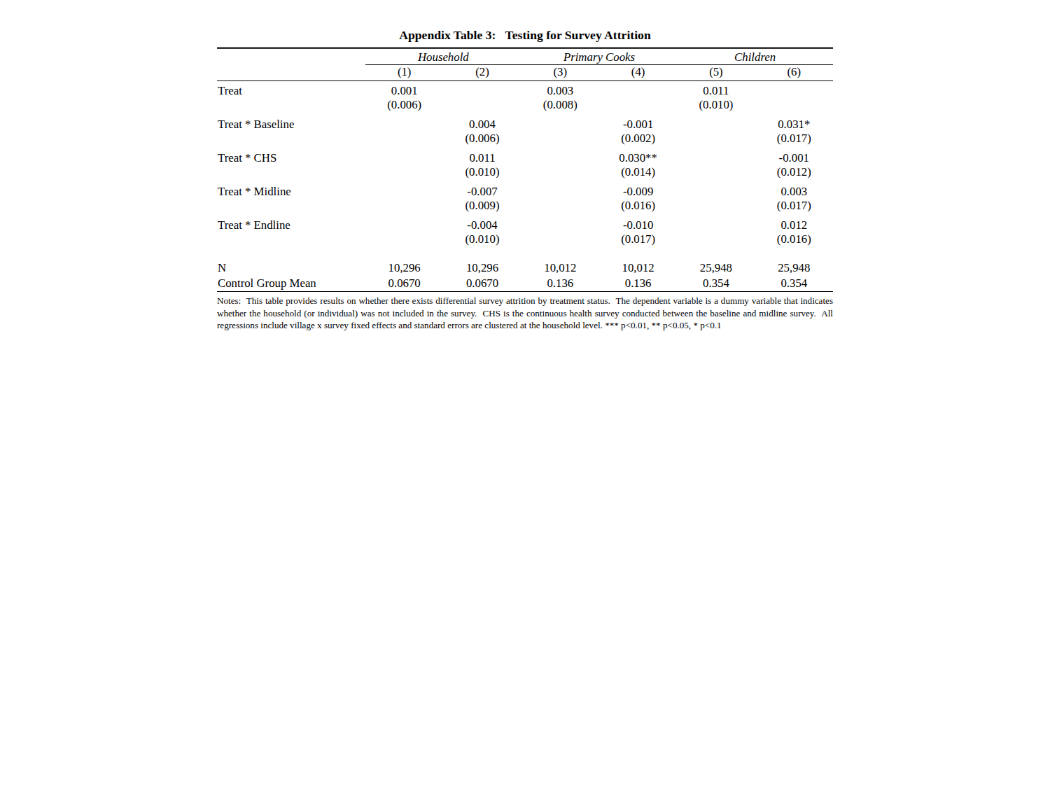Appendix Table 3: Testing for Survey Attrition
| | Household | Primary Cooks | Children |
| --- | --- | --- | --- |
| | (1) | (2) | (3) | (4) | (5) | (6) |
| Treat | 0.001 | | 0.003 | | 0.011 | |
| | (0.006) | | (0.008) | | (0.010) | |
| Treat * Baseline | | 0.004 | | -0.001 | | 0.031* |
| | | (0.006) | | (0.002) | | (0.017) |
| Treat * CHS | | 0.011 | | 0.030** | | -0.001 |
| | | (0.010) | | (0.014) | | (0.012) |
| Treat * Midline | | -0.007 | | -0.009 | | 0.003 |
| | | (0.009) | | (0.016) | | (0.017) |
| Treat * Endline | | -0.004 | | -0.010 | | 0.012 |
| | | (0.010) | | (0.017) | | (0.016) |
| N | 10,296 | 10,296 | 10,012 | 10,012 | 25,948 | 25,948 |
| Control Group Mean | 0.0670 | 0.0670 | 0.136 | 0.136 | 0.354 | 0.354 |
Notes: This table provides results on whether there exists differential survey attrition by treatment status. The dependent variable is a dummy variable that indicates whether the household (or individual) was not included in the survey. CHS is the continuous health survey conducted between the baseline and midline survey. All regressions include village x survey fixed effects and standard errors are clustered at the household level. *** p<0.01, ** p<0.05, * p<0.1